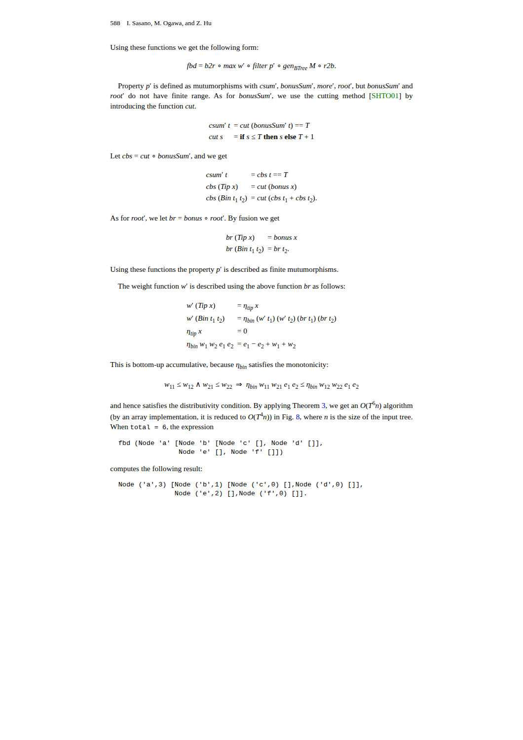588 I. Sasano, M. Ogawa, and Z. Hu
Using these functions we get the following form:
fbd = b2r ∘ max w′ ∘ filter p′ ∘ genBTree M ∘ r2b.
Property p′ is defined as mutumorphisms with csum′, bonusSum′, more′, root′, but bonusSum′ and root′ do not have finite range. As for bonusSum′, we use the cutting method [SHTO01] by introducing the function cut.
| csum ′ t | = cut ( bonusSum ′ t ) == T |
| cut s | = if s ≤ T then s else T + 1 |
Let cbs = cut ∘ bonusSum′, and we get
| csum ′ t | = cbs t == T |
| cbs ( Tip x ) | = cut ( bonus x ) |
| cbs ( Bin t 1 t 2 ) | = cut ( cbs t 1 + cbs t 2 ). |
As for root′, we let br = bonus ∘ root′. By fusion we get
| br ( Tip x ) | = bonus x |
| br ( Bin t 1 t 2 ) | = br t 2 . |
Using these functions the property p′ is described as finite mutumorphisms.
The weight function w′ is described using the above function br as follows:
| w ′ ( Tip x ) | = η tip x |
| w ′ ( Bin t 1 t 2 ) | = η bin ( w ′ t 1 ) ( w ′ t 2 ) ( br t 1 ) ( br t 2 ) |
| η tip x | = 0 |
| η bin w 1 w 2 e 1 e 2 | = e 1 − e 2 + w 1 + w 2 |
This is bottom-up accumulative, because ηbin satisfies the monotonicity:
w11 ≤ w12 ∧ w21 ≤ w22 ⇒ ηbin w11 w21 e1 e2 ≤ ηbin w12 w22 e1 e2
and hence satisfies the distributivity condition. By applying Theorem 3, we get an O(T6n) algorithm (by an array implementation, it is reduced to O(T4n)) in Fig. 8, where n is the size of the input tree. When total = 6, the expression
fbd (Node 'a' [Node 'b' [Node 'c' [], Node 'd' []],
               Node 'e' [], Node 'f' []])
computes the following result:
Node ('a',3) [Node ('b',1) [Node ('c',0) [],Node ('d',0) []],
              Node ('e',2) [],Node ('f',0) []].